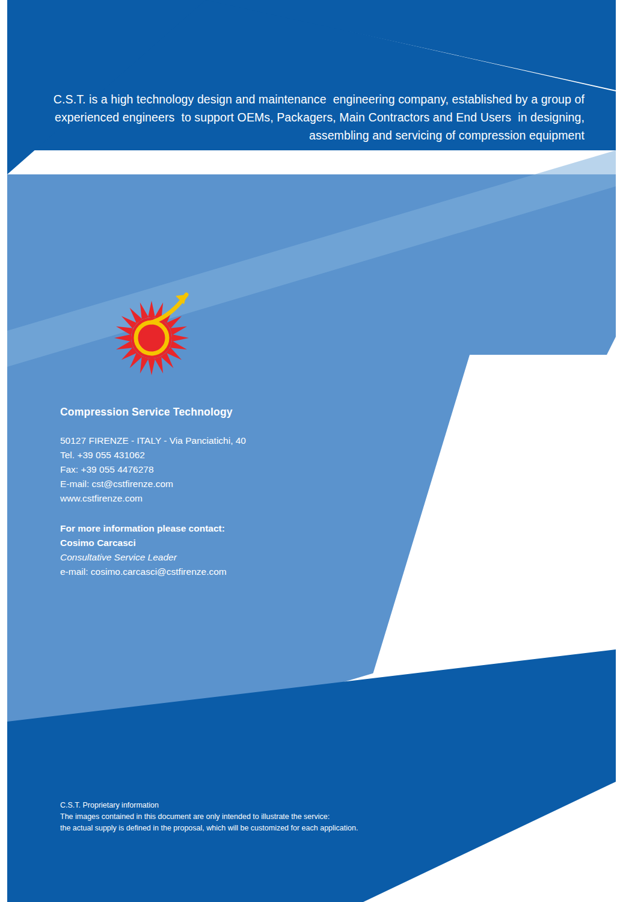C.S.T. is a high technology design and maintenance engineering company, established by a group of experienced engineers to support OEMs, Packagers, Main Contractors and End Users in designing, assembling and servicing of compression equipment
Compression Service Technology
50127 FIRENZE - ITALY - Via Panciatichi, 40
Tel. +39 055 431062
Fax: +39 055 4476278
E-mail: cst@cstfirenze.com
www.cstfirenze.com
For more information please contact:
Cosimo Carcasci
Consultative Service Leader
e-mail: cosimo.carcasci@cstfirenze.com
C.S.T. Proprietary information
The images contained in this document are only intended to illustrate the service:
the actual supply is defined in the proposal, which will be customized for each application.